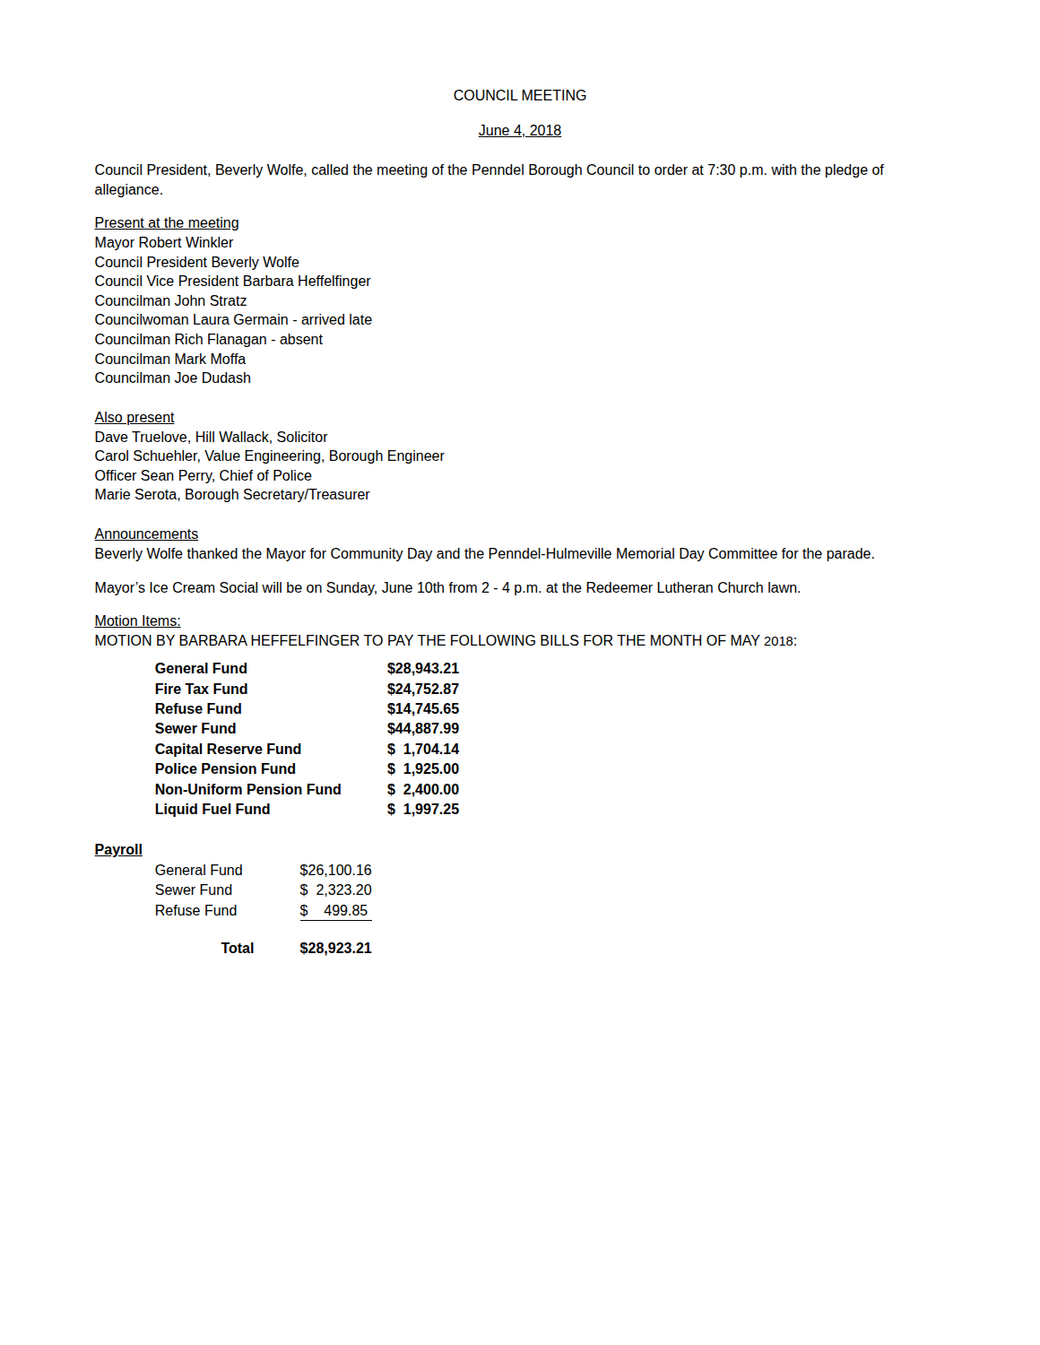COUNCIL MEETINGJune 4, 2018
Council President, Beverly Wolfe, called the meeting of the Penndel Borough Council to order at 7:30 p.m. with the pledge of allegiance.
Present at the meeting
Mayor Robert Winkler
Council President Beverly Wolfe
Council Vice President Barbara Heffelfinger
Councilman John Stratz
Councilwoman Laura Germain - arrived late
Councilman Rich Flanagan - absent
Councilman Mark Moffa
Councilman Joe Dudash
Also present
Dave Truelove, Hill Wallack, Solicitor
Carol Schuehler, Value Engineering, Borough Engineer
Officer Sean Perry, Chief of Police
Marie Serota, Borough Secretary/Treasurer
Announcements
Beverly Wolfe thanked the Mayor for Community Day and the Penndel-Hulmeville Memorial Day Committee for the parade.
Mayor’s Ice Cream Social will be on Sunday, June 10th from 2 - 4 p.m. at the Redeemer Lutheran Church lawn.
Motion Items:
MOTION BY BARBARA HEFFELFINGER TO PAY THE FOLLOWING BILLS FOR THE MONTH OF MAY 2018:
| General Fund | $28,943.21 |
| Fire Tax Fund | $24,752.87 |
| Refuse Fund | $14,745.65 |
| Sewer Fund | $44,887.99 |
| Capital Reserve Fund | $ 1,704.14 |
| Police Pension Fund | $ 1,925.00 |
| Non-Uniform Pension Fund | $ 2,400.00 |
| Liquid Fuel Fund | $ 1,997.25 |
Payroll
| General Fund | $26,100.16 |
| Sewer Fund | $ 2,323.20 |
| Refuse Fund | $ 499.85 |
| Total | $28,923.21 |